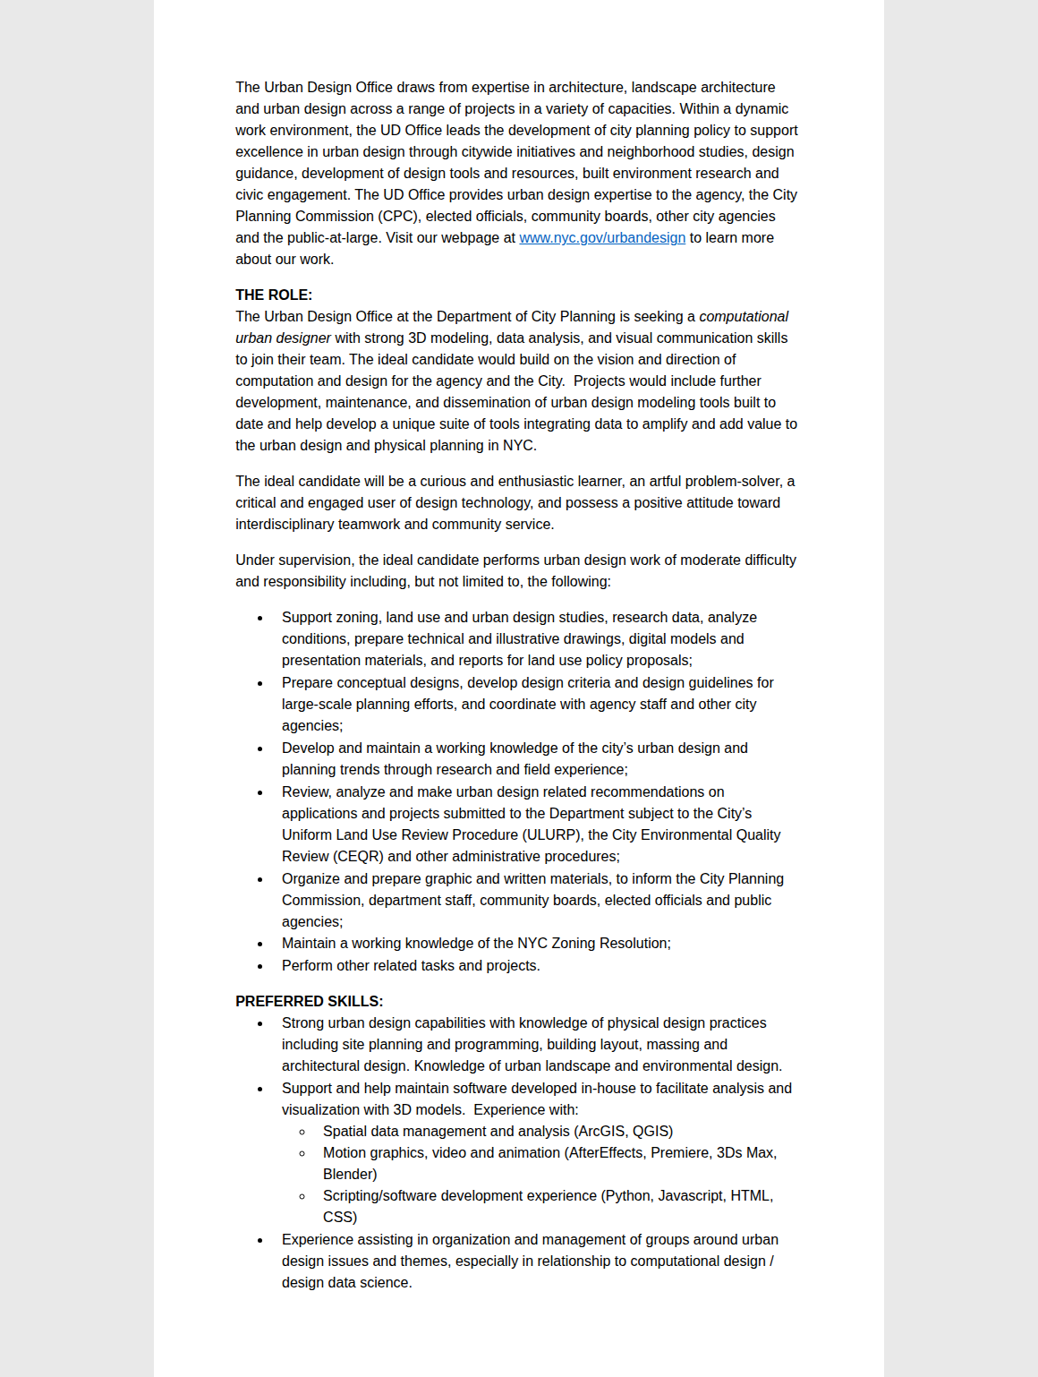The Urban Design Office draws from expertise in architecture, landscape architecture and urban design across a range of projects in a variety of capacities. Within a dynamic work environment, the UD Office leads the development of city planning policy to support excellence in urban design through citywide initiatives and neighborhood studies, design guidance, development of design tools and resources, built environment research and civic engagement. The UD Office provides urban design expertise to the agency, the City Planning Commission (CPC), elected officials, community boards, other city agencies and the public-at-large. Visit our webpage at www.nyc.gov/urbandesign to learn more about our work.
THE ROLE:
The Urban Design Office at the Department of City Planning is seeking a computational urban designer with strong 3D modeling, data analysis, and visual communication skills to join their team. The ideal candidate would build on the vision and direction of computation and design for the agency and the City. Projects would include further development, maintenance, and dissemination of urban design modeling tools built to date and help develop a unique suite of tools integrating data to amplify and add value to the urban design and physical planning in NYC.
The ideal candidate will be a curious and enthusiastic learner, an artful problem-solver, a critical and engaged user of design technology, and possess a positive attitude toward interdisciplinary teamwork and community service.
Under supervision, the ideal candidate performs urban design work of moderate difficulty and responsibility including, but not limited to, the following:
Support zoning, land use and urban design studies, research data, analyze conditions, prepare technical and illustrative drawings, digital models and presentation materials, and reports for land use policy proposals;
Prepare conceptual designs, develop design criteria and design guidelines for large-scale planning efforts, and coordinate with agency staff and other city agencies;
Develop and maintain a working knowledge of the city’s urban design and planning trends through research and field experience;
Review, analyze and make urban design related recommendations on applications and projects submitted to the Department subject to the City’s Uniform Land Use Review Procedure (ULURP), the City Environmental Quality Review (CEQR) and other administrative procedures;
Organize and prepare graphic and written materials, to inform the City Planning Commission, department staff, community boards, elected officials and public agencies;
Maintain a working knowledge of the NYC Zoning Resolution;
Perform other related tasks and projects.
PREFERRED SKILLS:
Strong urban design capabilities with knowledge of physical design practices including site planning and programming, building layout, massing and architectural design. Knowledge of urban landscape and environmental design.
Support and help maintain software developed in-house to facilitate analysis and visualization with 3D models. Experience with:
Spatial data management and analysis (ArcGIS, QGIS)
Motion graphics, video and animation (AfterEffects, Premiere, 3Ds Max, Blender)
Scripting/software development experience (Python, Javascript, HTML, CSS)
Experience assisting in organization and management of groups around urban design issues and themes, especially in relationship to computational design / design data science.